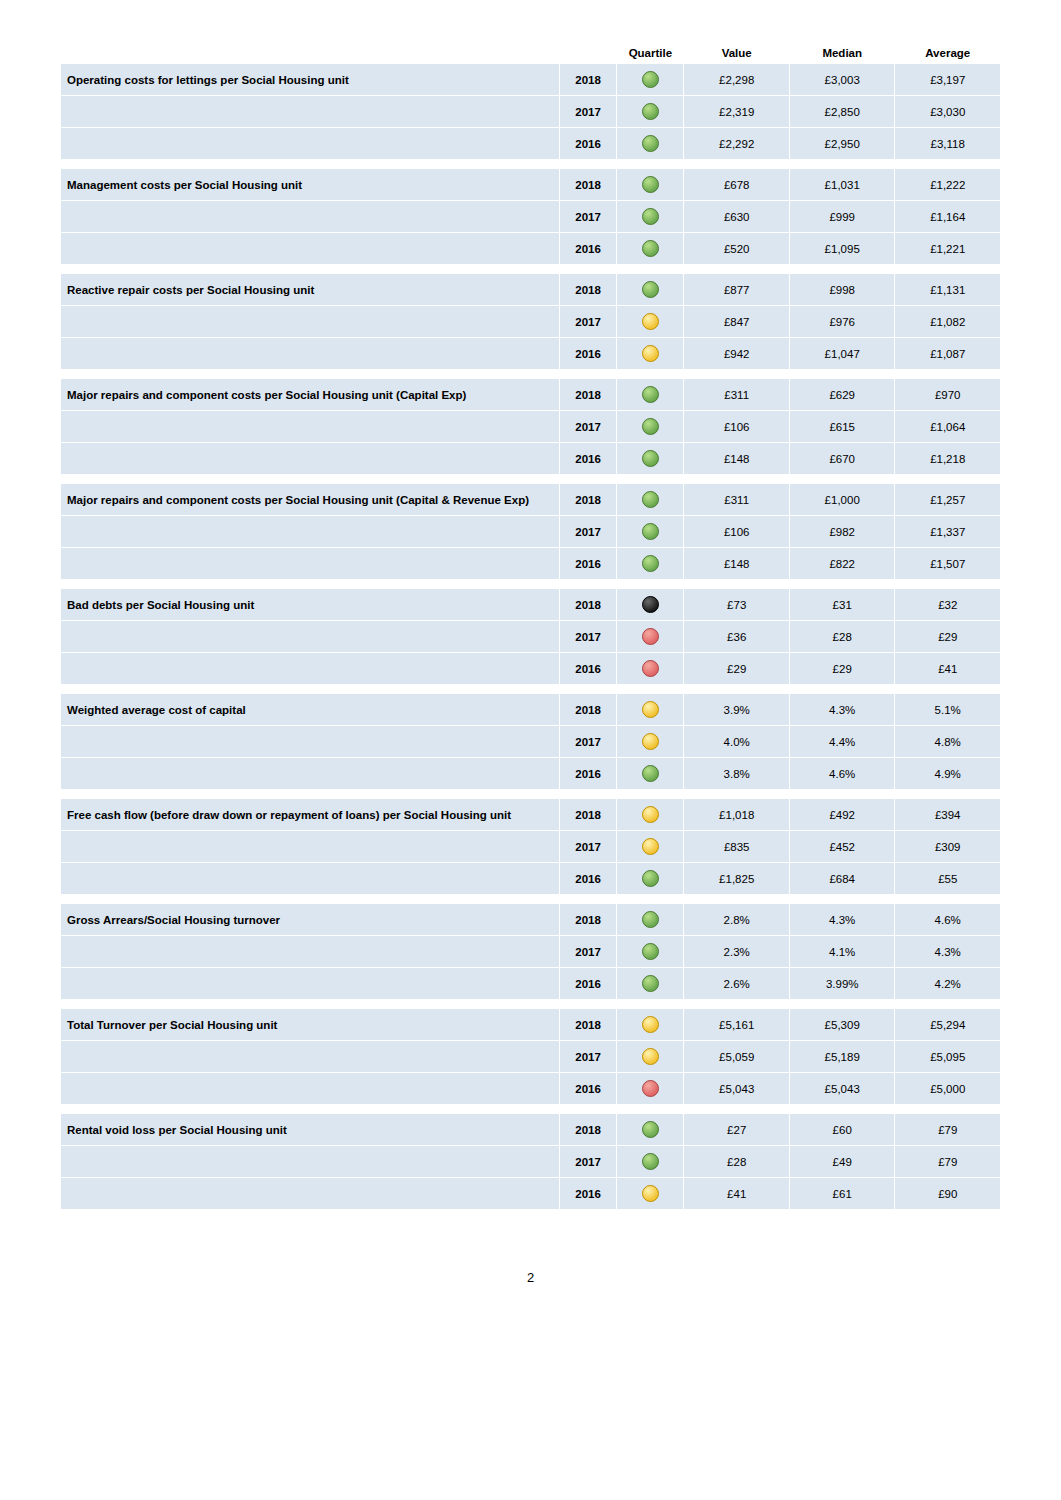| | | Quartile | Value | Median | Average |
| Operating costs for lettings per Social Housing unit | 2018 | | £2,298 | £3,003 | £3,197 |
| | 2017 | | £2,319 | £2,850 | £3,030 |
| | 2016 | | £2,292 | £2,950 | £3,118 |
| Management costs per Social Housing unit | 2018 | | £678 | £1,031 | £1,222 |
| | 2017 | | £630 | £999 | £1,164 |
| | 2016 | | £520 | £1,095 | £1,221 |
| Reactive repair costs per Social Housing unit | 2018 | | £877 | £998 | £1,131 |
| | 2017 | | £847 | £976 | £1,082 |
| | 2016 | | £942 | £1,047 | £1,087 |
| Major repairs and component costs per Social Housing unit (Capital Exp) | 2018 | | £311 | £629 | £970 |
| | 2017 | | £106 | £615 | £1,064 |
| | 2016 | | £148 | £670 | £1,218 |
| Major repairs and component costs per Social Housing unit (Capital & Revenue Exp) | 2018 | | £311 | £1,000 | £1,257 |
| | 2017 | | £106 | £982 | £1,337 |
| | 2016 | | £148 | £822 | £1,507 |
| Bad debts per Social Housing unit | 2018 | | £73 | £31 | £32 |
| | 2017 | | £36 | £28 | £29 |
| | 2016 | | £29 | £29 | £41 |
| Weighted average cost of capital | 2018 | | 3.9% | 4.3% | 5.1% |
| | 2017 | | 4.0% | 4.4% | 4.8% |
| | 2016 | | 3.8% | 4.6% | 4.9% |
| Free cash flow (before draw down or repayment of loans) per Social Housing unit | 2018 | | £1,018 | £492 | £394 |
| | 2017 | | £835 | £452 | £309 |
| | 2016 | | £1,825 | £684 | £55 |
| Gross Arrears/Social Housing turnover | 2018 | | 2.8% | 4.3% | 4.6% |
| | 2017 | | 2.3% | 4.1% | 4.3% |
| | 2016 | | 2.6% | 3.99% | 4.2% |
| Total Turnover per Social Housing unit | 2018 | | £5,161 | £5,309 | £5,294 |
| | 2017 | | £5,059 | £5,189 | £5,095 |
| | 2016 | | £5,043 | £5,043 | £5,000 |
| Rental void loss per Social Housing unit | 2018 | | £27 | £60 | £79 |
| | 2017 | | £28 | £49 | £79 |
| | 2016 | | £41 | £61 | £90 |
2